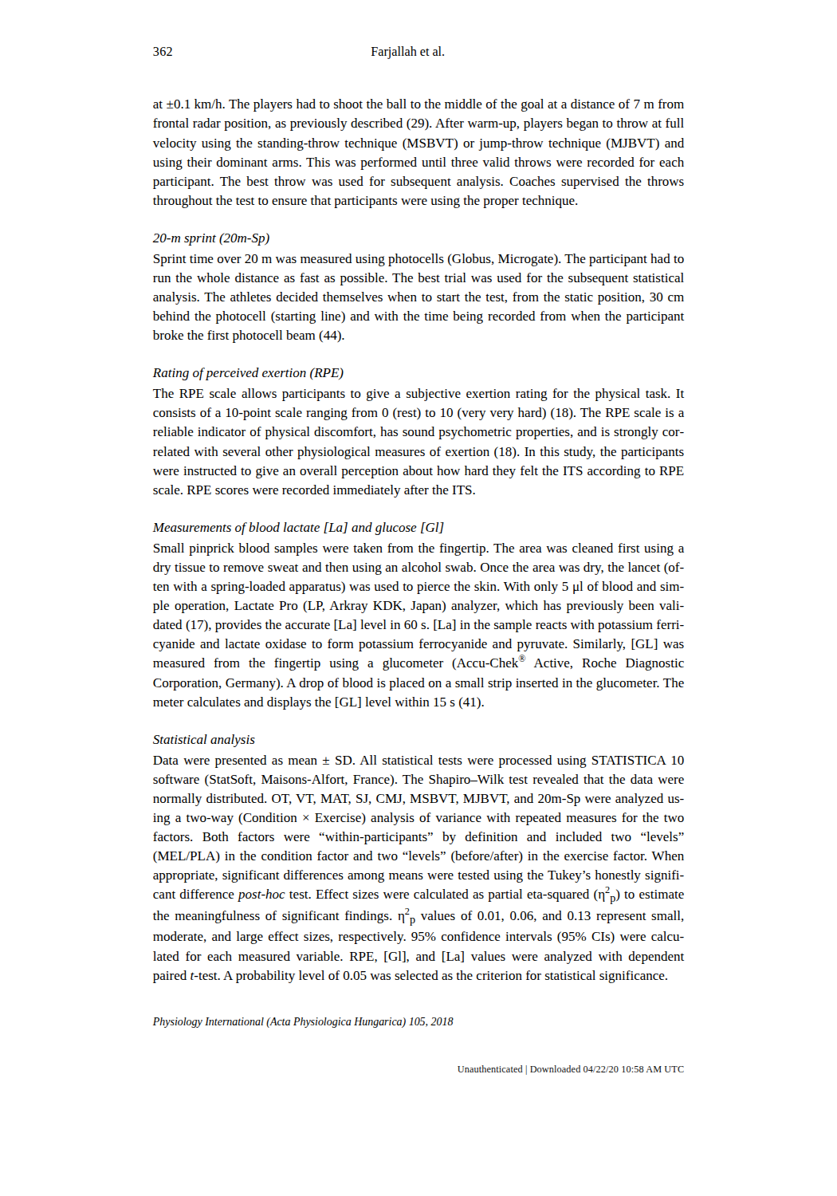362
Farjallah et al.
at ±0.1 km/h. The players had to shoot the ball to the middle of the goal at a distance of 7 m from frontal radar position, as previously described (29). After warm-up, players began to throw at full velocity using the standing-throw technique (MSBVT) or jump-throw technique (MJBVT) and using their dominant arms. This was performed until three valid throws were recorded for each participant. The best throw was used for subsequent analysis. Coaches supervised the throws throughout the test to ensure that participants were using the proper technique.
20-m sprint (20m-Sp)
Sprint time over 20 m was measured using photocells (Globus, Microgate). The participant had to run the whole distance as fast as possible. The best trial was used for the subsequent statistical analysis. The athletes decided themselves when to start the test, from the static position, 30 cm behind the photocell (starting line) and with the time being recorded from when the participant broke the first photocell beam (44).
Rating of perceived exertion (RPE)
The RPE scale allows participants to give a subjective exertion rating for the physical task. It consists of a 10-point scale ranging from 0 (rest) to 10 (very very hard) (18). The RPE scale is a reliable indicator of physical discomfort, has sound psychometric properties, and is strongly correlated with several other physiological measures of exertion (18). In this study, the participants were instructed to give an overall perception about how hard they felt the ITS according to RPE scale. RPE scores were recorded immediately after the ITS.
Measurements of blood lactate [La] and glucose [Gl]
Small pinprick blood samples were taken from the fingertip. The area was cleaned first using a dry tissue to remove sweat and then using an alcohol swab. Once the area was dry, the lancet (often with a spring-loaded apparatus) was used to pierce the skin. With only 5 μl of blood and simple operation, Lactate Pro (LP, Arkray KDK, Japan) analyzer, which has previously been validated (17), provides the accurate [La] level in 60 s. [La] in the sample reacts with potassium ferricyanide and lactate oxidase to form potassium ferrocyanide and pyruvate. Similarly, [GL] was measured from the fingertip using a glucometer (Accu-Chek® Active, Roche Diagnostic Corporation, Germany). A drop of blood is placed on a small strip inserted in the glucometer. The meter calculates and displays the [GL] level within 15 s (41).
Statistical analysis
Data were presented as mean ± SD. All statistical tests were processed using STATISTICA 10 software (StatSoft, Maisons-Alfort, France). The Shapiro–Wilk test revealed that the data were normally distributed. OT, VT, MAT, SJ, CMJ, MSBVT, MJBVT, and 20m-Sp were analyzed using a two-way (Condition × Exercise) analysis of variance with repeated measures for the two factors. Both factors were “within-participants” by definition and included two “levels” (MEL/PLA) in the condition factor and two “levels” (before/after) in the exercise factor. When appropriate, significant differences among means were tested using the Tukey’s honestly significant difference post-hoc test. Effect sizes were calculated as partial eta-squared (η2p) to estimate the meaningfulness of significant findings. η2p values of 0.01, 0.06, and 0.13 represent small, moderate, and large effect sizes, respectively. 95% confidence intervals (95% CIs) were calculated for each measured variable. RPE, [Gl], and [La] values were analyzed with dependent paired t-test. A probability level of 0.05 was selected as the criterion for statistical significance.
Physiology International (Acta Physiologica Hungarica) 105, 2018
Unauthenticated | Downloaded 04/22/20 10:58 AM UTC